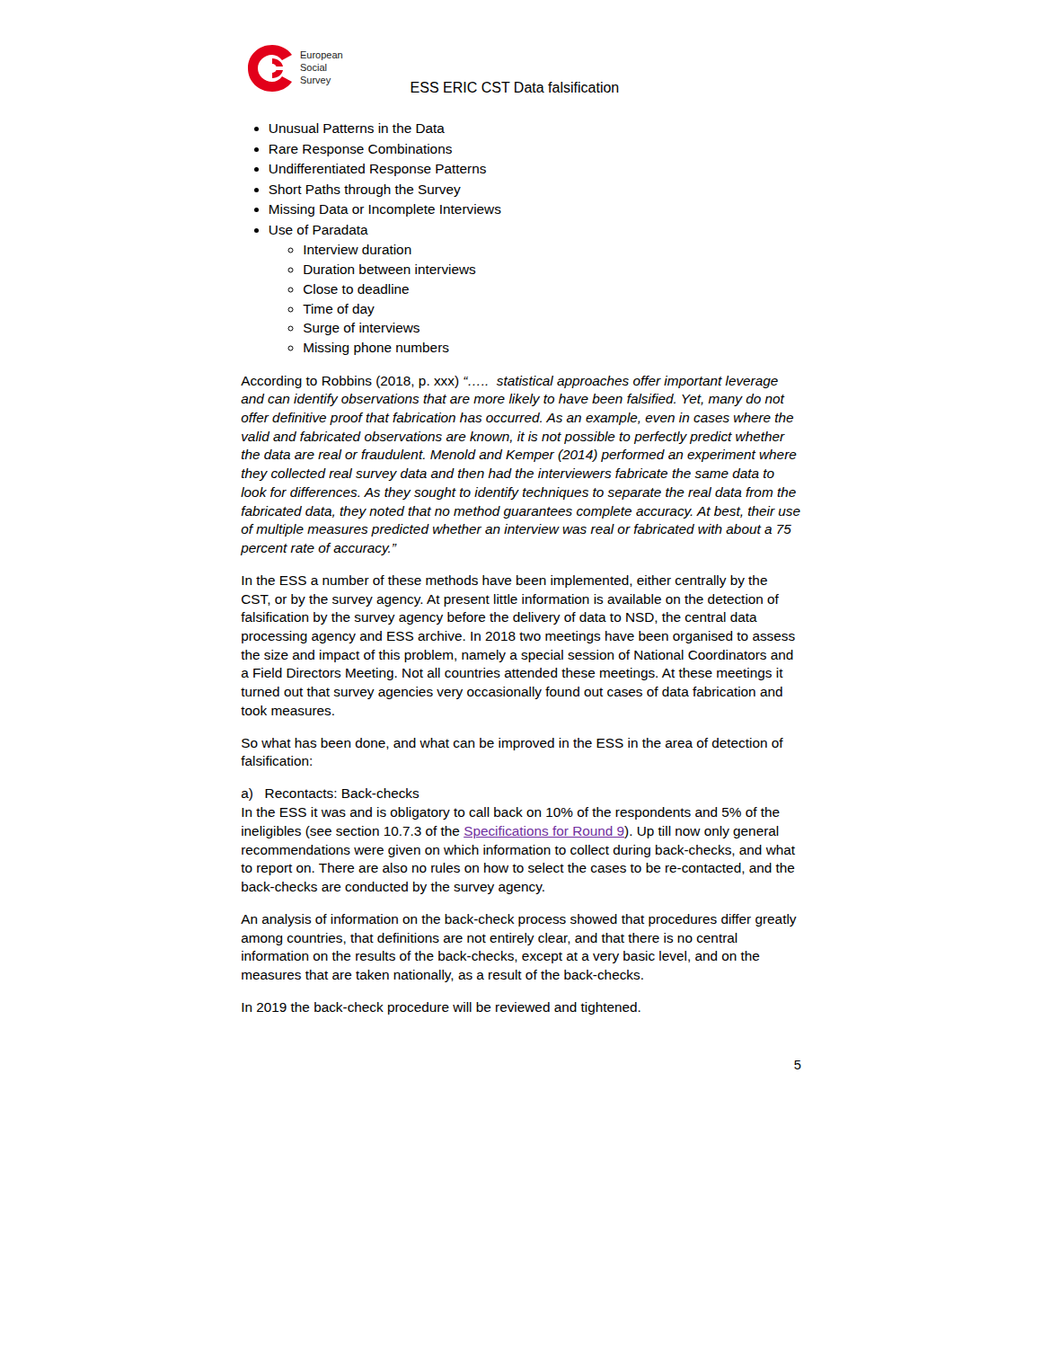European Social Survey
ESS ERIC CST Data falsification
Unusual Patterns in the Data
Rare Response Combinations
Undifferentiated Response Patterns
Short Paths through the Survey
Missing Data or Incomplete Interviews
Use of Paradata
Interview duration
Duration between interviews
Close to deadline
Time of day
Surge of interviews
Missing phone numbers
According to Robbins (2018, p. xxx) “….. statistical approaches offer important leverage and can identify observations that are more likely to have been falsified. Yet, many do not offer definitive proof that fabrication has occurred. As an example, even in cases where the valid and fabricated observations are known, it is not possible to perfectly predict whether the data are real or fraudulent. Menold and Kemper (2014) performed an experiment where they collected real survey data and then had the interviewers fabricate the same data to look for differences. As they sought to identify techniques to separate the real data from the fabricated data, they noted that no method guarantees complete accuracy. At best, their use of multiple measures predicted whether an interview was real or fabricated with about a 75 percent rate of accuracy.”
In the ESS a number of these methods have been implemented, either centrally by the CST, or by the survey agency. At present little information is available on the detection of falsification by the survey agency before the delivery of data to NSD, the central data processing agency and ESS archive. In 2018 two meetings have been organised to assess the size and impact of this problem, namely a special session of National Coordinators and a Field Directors Meeting. Not all countries attended these meetings. At these meetings it turned out that survey agencies very occasionally found out cases of data fabrication and took measures.
So what has been done, and what can be improved in the ESS in the area of detection of falsification:
a) Recontacts: Back-checks
In the ESS it was and is obligatory to call back on 10% of the respondents and 5% of the ineligibles (see section 10.7.3 of the Specifications for Round 9). Up till now only general recommendations were given on which information to collect during back-checks, and what to report on. There are also no rules on how to select the cases to be re-contacted, and the back-checks are conducted by the survey agency.
An analysis of information on the back-check process showed that procedures differ greatly among countries, that definitions are not entirely clear, and that there is no central information on the results of the back-checks, except at a very basic level, and on the measures that are taken nationally, as a result of the back-checks.
In 2019 the back-check procedure will be reviewed and tightened.
5